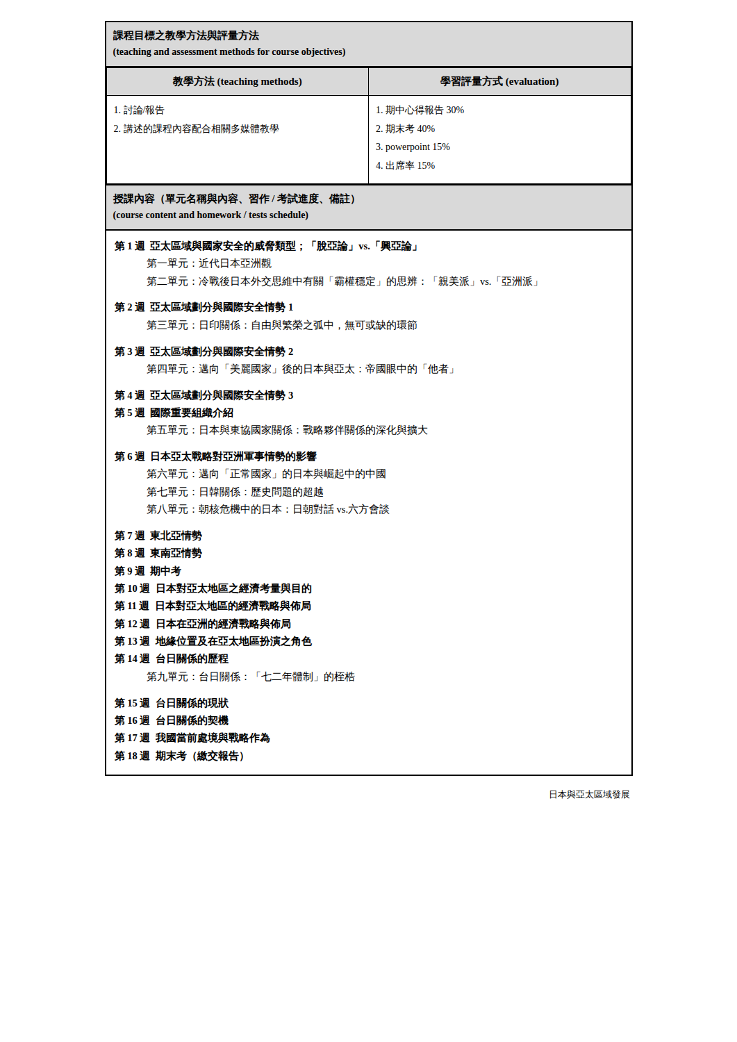| 課程目標之教學方法與評量方法 (teaching and assessment methods for course objectives) |
| / 教學方法 (teaching methods) / 學習評量方式 (evaluation) / / --- / --- / / 1. 討論/報告 2. 講述的課程內容配合相關多媒體教學 / 1. 期中心得報告 30% 2. 期末考 40% 3. powerpoint 15% 4. 出席率 15% / |
| 授課內容（單元名稱與內容、習作 / 考試進度、備註） (course content and homework / tests schedule) |
| 第 1 週 亞太區域與國家安全的威脅類型；「脫亞論」vs.「興亞論」 第一單元：近代日本亞洲觀 第二單元：冷戰後日本外交思維中有關「霸權穩定」的思辨：「親美派」vs.「亞洲派」 第 2 週 亞太區域劃分與國際安全情勢 1 第三單元：日印關係：自由與繁榮之弧中，無可或缺的環節 第 3 週 亞太區域劃分與國際安全情勢 2 第四單元：邁向「美麗國家」後的日本與亞太：帝國眼中的「他者」 第 4 週 亞太區域劃分與國際安全情勢 3 第 5 週 國際重要組織介紹 第五單元：日本與東協國家關係：戰略夥伴關係的深化與擴大 第 6 週 日本亞太戰略對亞洲軍事情勢的影響 第六單元：邁向「正常國家」的日本與崛起中的中國 第七單元：日韓關係：歷史問題的超越 第八單元：朝核危機中的日本：日朝對話 vs.六方會談 第 7 週 東北亞情勢 第 8 週 東南亞情勢 第 9 週 期中考 第 10 週 日本對亞太地區之經濟考量與目的 第 11 週 日本對亞太地區的經濟戰略與佈局 第 12 週 日本在亞洲的經濟戰略與佈局 第 13 週 地緣位置及在亞太地區扮演之角色 第 14 週 台日關係的歷程 第九單元：台日關係：「七二年體制」的桎梏 第 15 週 台日關係的現狀 第 16 週 台日關係的契機 第 17 週 我國當前處境與戰略作為 第 18 週 期末考（繳交報告） |
日本與亞太區域發展